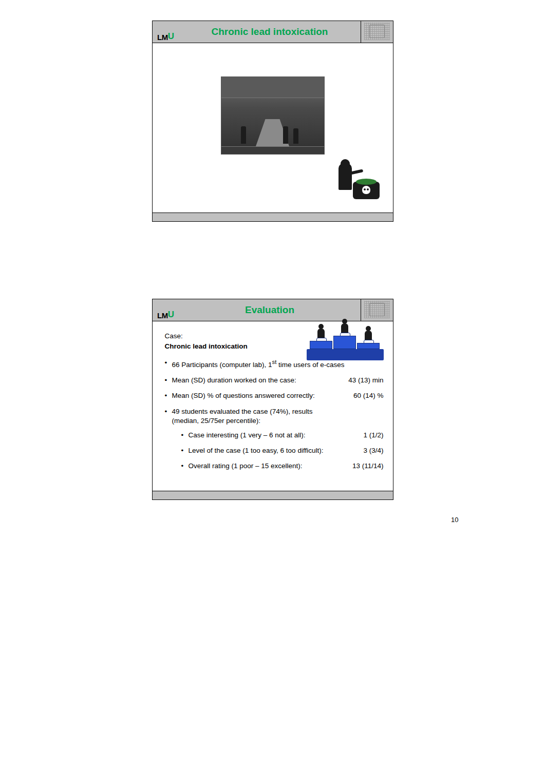LM U
Chronic lead intoxication
LM U
Evaluation
8
7
9
Case:
Chronic lead intoxication
66 Participants (computer lab), 1st time users of e-cases
Mean (SD) duration worked on the case: 43 (13) min
Mean (SD) % of questions answered correctly: 60 (14) %
49 students evaluated the case (74%), results
(median, 25/75er percentile):
Case interesting (1 very – 6 not at all): 1 (1/2)
Level of the case (1 too easy, 6 too difficult): 3 (3/4)
Overall rating (1 poor – 15 excellent): 13 (11/14)
10